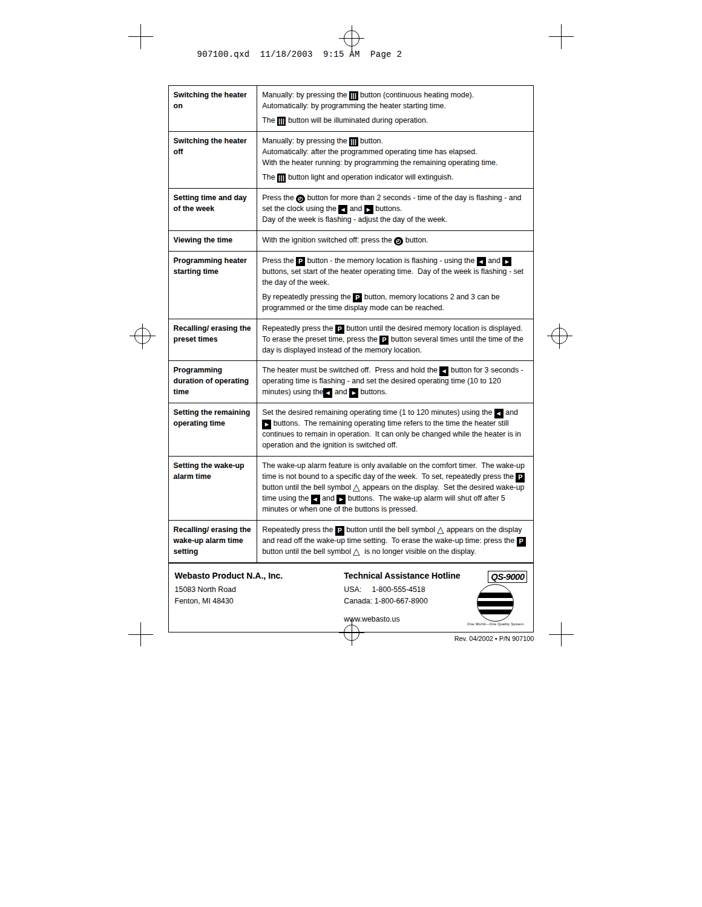907100.qxd 11/18/2003 9:15 AM Page 2
| Switching the heater on | Manually: by pressing the /// button (continuous heating mode). Automatically: by programming the heater starting time. The /// button will be illuminated during operation. |
| Switching the heater off | Manually: by pressing the /// button. Automatically: after the programmed operating time has elapsed. With the heater running: by programming the remaining operating time. The /// button light and operation indicator will extinguish. |
| Setting time and day of the week | Press the ◴ button for more than 2 seconds - time of the day is flashing - and set the clock using the ◂ and ▸ buttons. Day of the week is flashing - adjust the day of the week. |
| Viewing the time | With the ignition switched off: press the ◴ button. |
| Programming heater starting time | Press the P button - the memory location is flashing - using the ◂ and ▸ buttons, set start of the heater operating time. Day of the week is flashing - set the day of the week. By repeatedly pressing the P button, memory locations 2 and 3 can be programmed or the time display mode can be reached. |
| Recalling/ erasing the preset times | Repeatedly press the P button until the desired memory location is displayed. To erase the preset time, press the P button several times until the time of the day is displayed instead of the memory location. |
| Programming duration of operating time | The heater must be switched off. Press and hold the ◂ button for 3 seconds - operating time is flashing - and set the desired operating time (10 to 120 minutes) using the ◂ and ▸ buttons. |
| Setting the remaining operating time | Set the desired remaining operating time (1 to 120 minutes) using the ◂ and ▸ buttons. The remaining operating time refers to the time the heater still continues to remain in operation. It can only be changed while the heater is in operation and the ignition is switched off. |
| Setting the wake-up alarm time | The wake-up alarm feature is only available on the comfort timer. The wake-up time is not bound to a specific day of the week. To set, repeatedly press the P button until the bell symbol △ appears on the display. Set the desired wake-up time using the ◂ and ▸ buttons. The wake-up alarm will shut off after 5 minutes or when one of the buttons is pressed. |
| Recalling/ erasing the wake-up alarm time setting | Repeatedly press the P button until the bell symbol △ appears on the display and read off the wake-up time setting. To erase the wake-up time: press the P button until the bell symbol △ is no longer visible on the display. |
| Webasto Product N.A., Inc. 15083 North Road Fenton, MI 48430 | Technical Assistance Hotline USA: 1-800-555-4518 Canada: 1-800-667-8900 www.webasto.us | QS-9000 One World—One Quality System |
Rev. 04/2002 • P/N 907100